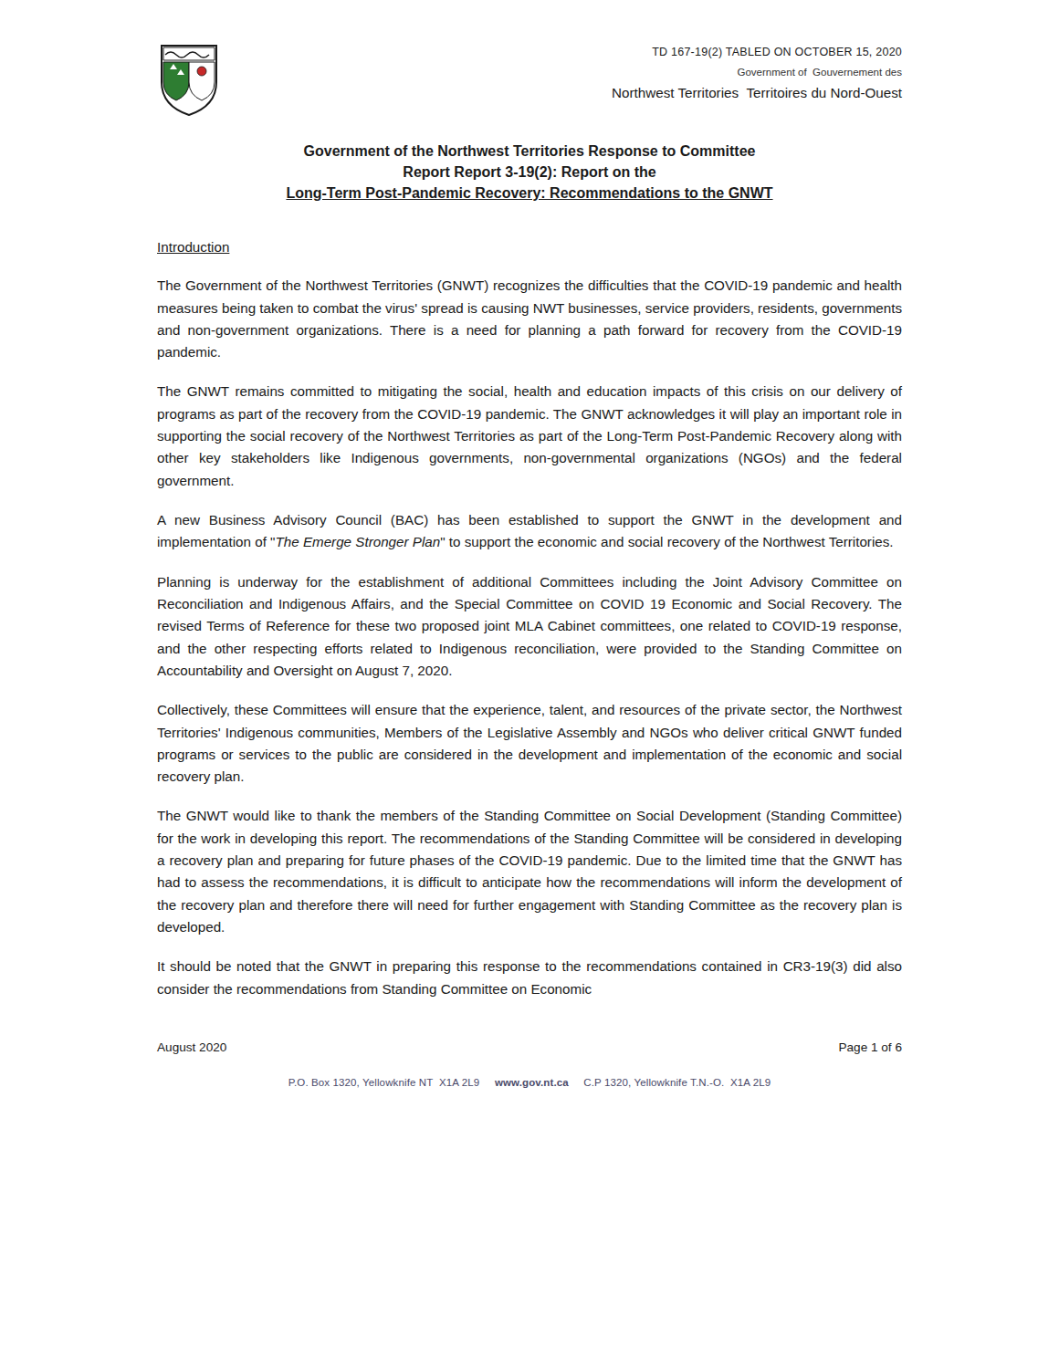TD 167-19(2) TABLED ON OCTOBER 15, 2020
Government of Gouvernement des
Northwest Territories Territoires du Nord-Ouest
Government of the Northwest Territories Response to Committee
Report Report 3-19(2): Report on the
Long-Term Post-Pandemic Recovery: Recommendations to the GNWT
Introduction
The Government of the Northwest Territories (GNWT) recognizes the difficulties that the COVID-19 pandemic and health measures being taken to combat the virus' spread is causing NWT businesses, service providers, residents, governments and non-government organizations. There is a need for planning a path forward for recovery from the COVID-19 pandemic.
The GNWT remains committed to mitigating the social, health and education impacts of this crisis on our delivery of programs as part of the recovery from the COVID-19 pandemic. The GNWT acknowledges it will play an important role in supporting the social recovery of the Northwest Territories as part of the Long-Term Post-Pandemic Recovery along with other key stakeholders like Indigenous governments, non-governmental organizations (NGOs) and the federal government.
A new Business Advisory Council (BAC) has been established to support the GNWT in the development and implementation of "The Emerge Stronger Plan" to support the economic and social recovery of the Northwest Territories.
Planning is underway for the establishment of additional Committees including the Joint Advisory Committee on Reconciliation and Indigenous Affairs, and the Special Committee on COVID 19 Economic and Social Recovery. The revised Terms of Reference for these two proposed joint MLA Cabinet committees, one related to COVID-19 response, and the other respecting efforts related to Indigenous reconciliation, were provided to the Standing Committee on Accountability and Oversight on August 7, 2020.
Collectively, these Committees will ensure that the experience, talent, and resources of the private sector, the Northwest Territories' Indigenous communities, Members of the Legislative Assembly and NGOs who deliver critical GNWT funded programs or services to the public are considered in the development and implementation of the economic and social recovery plan.
The GNWT would like to thank the members of the Standing Committee on Social Development (Standing Committee) for the work in developing this report. The recommendations of the Standing Committee will be considered in developing a recovery plan and preparing for future phases of the COVID-19 pandemic. Due to the limited time that the GNWT has had to assess the recommendations, it is difficult to anticipate how the recommendations will inform the development of the recovery plan and therefore there will need for further engagement with Standing Committee as the recovery plan is developed.
It should be noted that the GNWT in preparing this response to the recommendations contained in CR3-19(3) did also consider the recommendations from Standing Committee on Economic
August 2020 Page 1 of 6
P.O. Box 1320, Yellowknife NT X1A 2L9 www.gov.nt.ca C.P 1320, Yellowknife T.N.-O. X1A 2L9